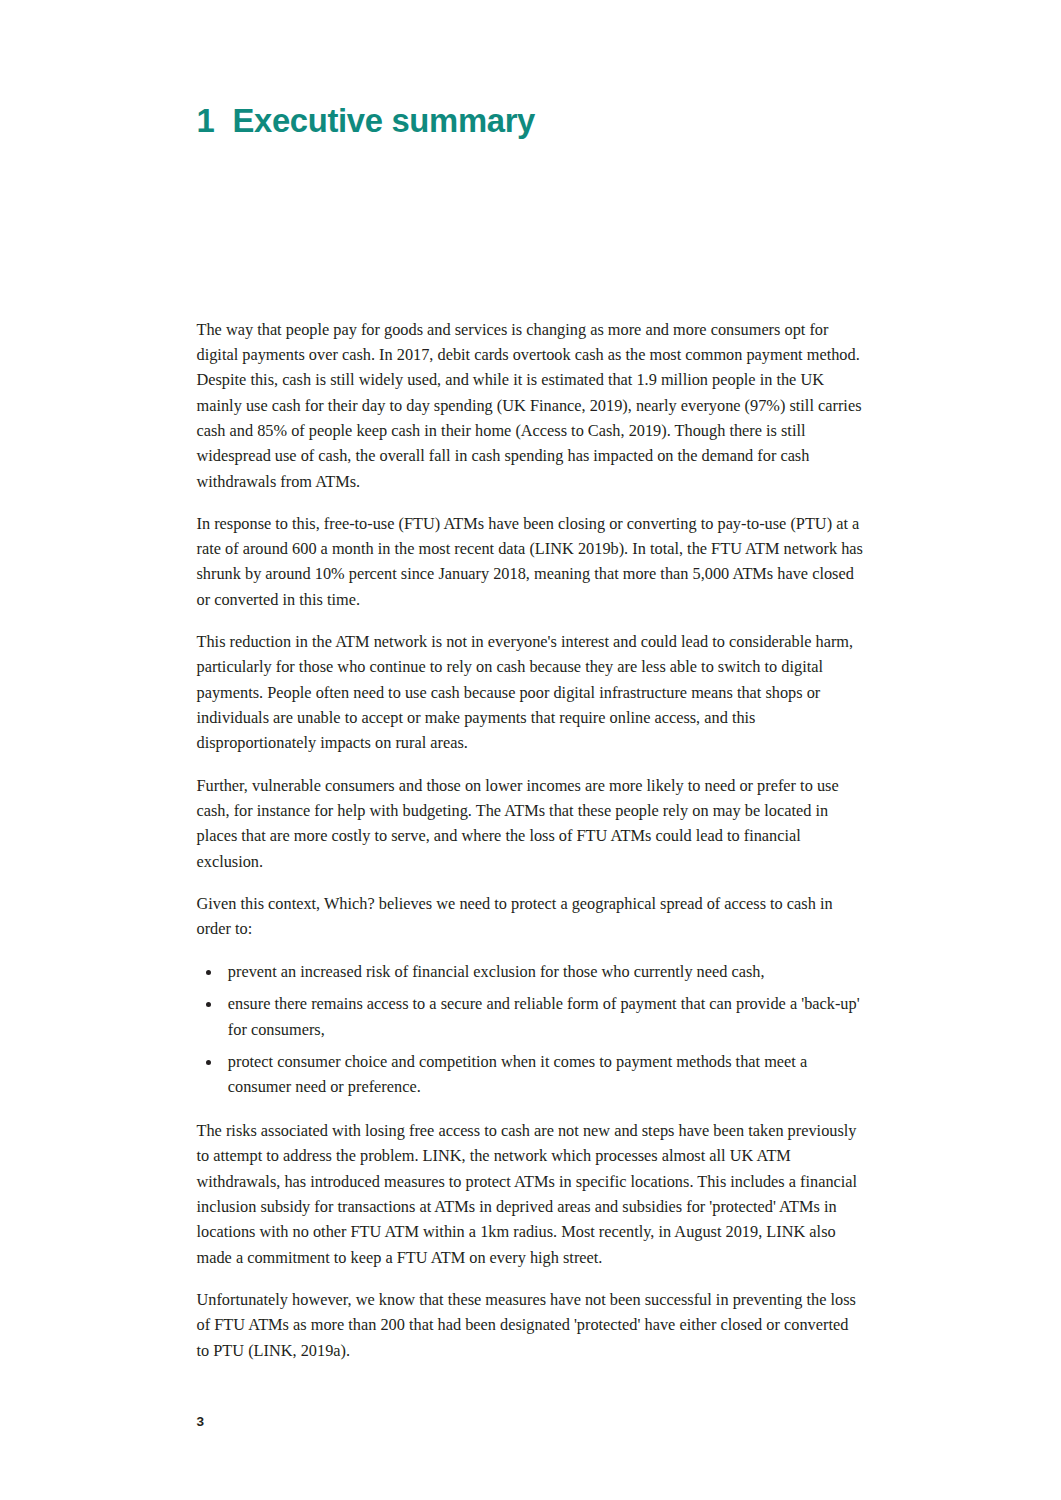1 Executive summary
The way that people pay for goods and services is changing as more and more consumers opt for digital payments over cash. In 2017, debit cards overtook cash as the most common payment method. Despite this, cash is still widely used, and while it is estimated that 1.9 million people in the UK mainly use cash for their day to day spending (UK Finance, 2019), nearly everyone (97%) still carries cash and 85% of people keep cash in their home (Access to Cash, 2019). Though there is still widespread use of cash, the overall fall in cash spending has impacted on the demand for cash withdrawals from ATMs.
In response to this, free-to-use (FTU) ATMs have been closing or converting to pay-to-use (PTU) at a rate of around 600 a month in the most recent data (LINK 2019b). In total, the FTU ATM network has shrunk by around 10% percent since January 2018, meaning that more than 5,000 ATMs have closed or converted in this time.
This reduction in the ATM network is not in everyone's interest and could lead to considerable harm, particularly for those who continue to rely on cash because they are less able to switch to digital payments. People often need to use cash because poor digital infrastructure means that shops or individuals are unable to accept or make payments that require online access, and this disproportionately impacts on rural areas.
Further, vulnerable consumers and those on lower incomes are more likely to need or prefer to use cash, for instance for help with budgeting. The ATMs that these people rely on may be located in places that are more costly to serve, and where the loss of FTU ATMs could lead to financial exclusion.
Given this context, Which? believes we need to protect a geographical spread of access to cash in order to:
prevent an increased risk of financial exclusion for those who currently need cash,
ensure there remains access to a secure and reliable form of payment that can provide a 'back-up' for consumers,
protect consumer choice and competition when it comes to payment methods that meet a consumer need or preference.
The risks associated with losing free access to cash are not new and steps have been taken previously to attempt to address the problem. LINK, the network which processes almost all UK ATM withdrawals, has introduced measures to protect ATMs in specific locations. This includes a financial inclusion subsidy for transactions at ATMs in deprived areas and subsidies for 'protected' ATMs in locations with no other FTU ATM within a 1km radius. Most recently, in August 2019, LINK also made a commitment to keep a FTU ATM on every high street.
Unfortunately however, we know that these measures have not been successful in preventing the loss of FTU ATMs as more than 200 that had been designated 'protected' have either closed or converted to PTU (LINK, 2019a).
3